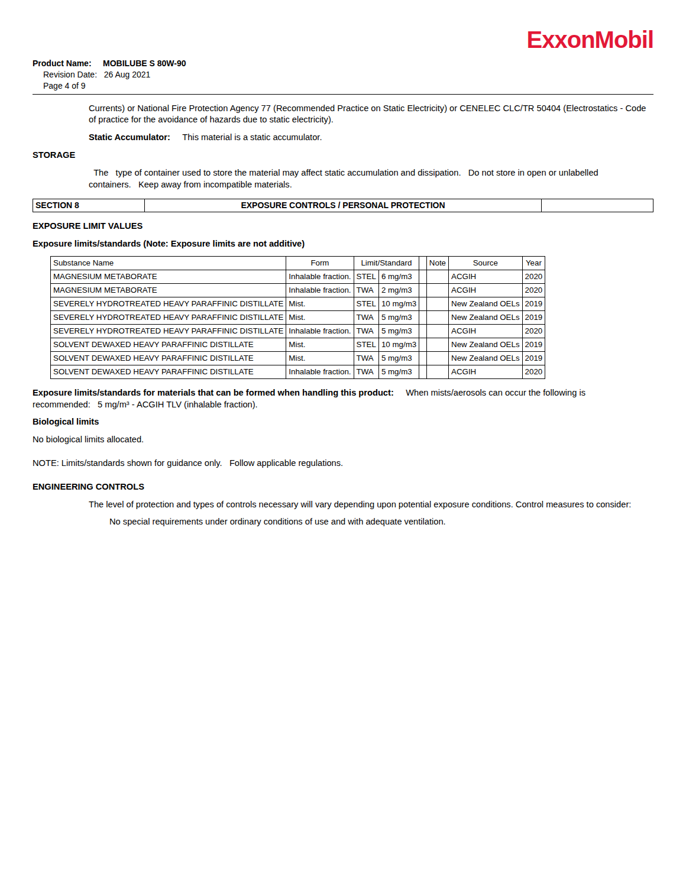ExxonMobil
Product Name: MOBILUBE S 80W-90
Revision Date: 26 Aug 2021
Page 4 of 9
Currents) or National Fire Protection Agency 77 (Recommended Practice on Static Electricity) or CENELEC CLC/TR 50404 (Electrostatics - Code of practice for the avoidance of hazards due to static electricity).
Static Accumulator: This material is a static accumulator.
STORAGE
The type of container used to store the material may affect static accumulation and dissipation. Do not store in open or unlabelled containers. Keep away from incompatible materials.
| SECTION 8 | EXPOSURE CONTROLS / PERSONAL PROTECTION | |
EXPOSURE LIMIT VALUES
Exposure limits/standards (Note: Exposure limits are not additive)
| Substance Name | Form | Limit/Standard | | Note | Source | Year |
| --- | --- | --- | --- | --- | --- | --- |
| MAGNESIUM METABORATE | Inhalable fraction. | STEL | 6 mg/m3 | | | ACGIH | 2020 |
| MAGNESIUM METABORATE | Inhalable fraction. | TWA | 2 mg/m3 | | | ACGIH | 2020 |
| SEVERELY HYDROTREATED HEAVY PARAFFINIC DISTILLATE | Mist. | STEL | 10 mg/m3 | | | New Zealand OELs | 2019 |
| SEVERELY HYDROTREATED HEAVY PARAFFINIC DISTILLATE | Mist. | TWA | 5 mg/m3 | | | New Zealand OELs | 2019 |
| SEVERELY HYDROTREATED HEAVY PARAFFINIC DISTILLATE | Inhalable fraction. | TWA | 5 mg/m3 | | | ACGIH | 2020 |
| SOLVENT DEWAXED HEAVY PARAFFINIC DISTILLATE | Mist. | STEL | 10 mg/m3 | | | New Zealand OELs | 2019 |
| SOLVENT DEWAXED HEAVY PARAFFINIC DISTILLATE | Mist. | TWA | 5 mg/m3 | | | New Zealand OELs | 2019 |
| SOLVENT DEWAXED HEAVY PARAFFINIC DISTILLATE | Inhalable fraction. | TWA | 5 mg/m3 | | | ACGIH | 2020 |
Exposure limits/standards for materials that can be formed when handling this product: When mists/aerosols can occur the following is recommended: 5 mg/m³ - ACGIH TLV (inhalable fraction).
Biological limits
No biological limits allocated.
NOTE: Limits/standards shown for guidance only. Follow applicable regulations.
ENGINEERING CONTROLS
The level of protection and types of controls necessary will vary depending upon potential exposure conditions. Control measures to consider:
No special requirements under ordinary conditions of use and with adequate ventilation.